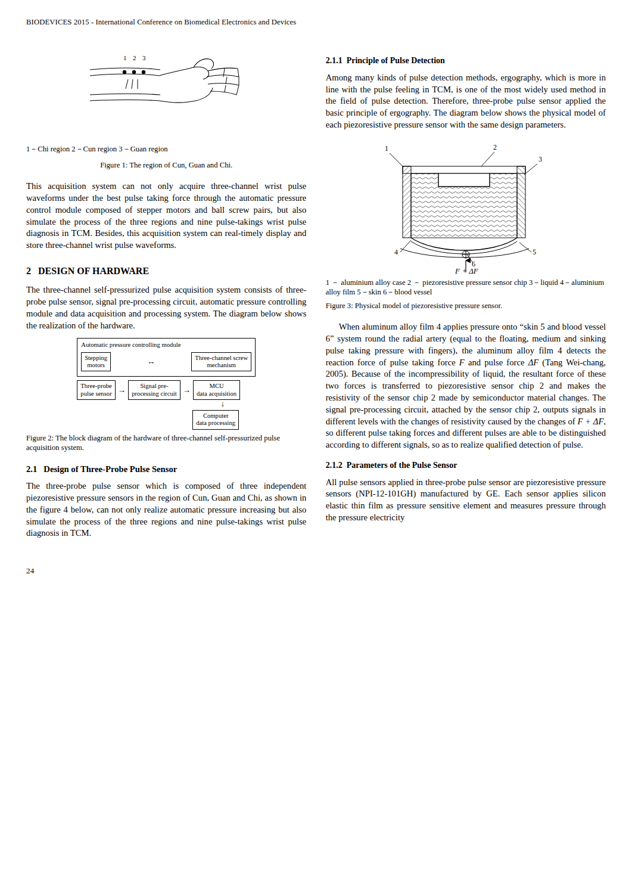BIODEVICES 2015 - International Conference on Biomedical Electronics and Devices
1 2 3
1－Chi region 2－Cun region 3－Guan region
Figure 1: The region of Cun, Guan and Chi.
This acquisition system can not only acquire three-channel wrist pulse waveforms under the best pulse taking force through the automatic pressure control module composed of stepper motors and ball screw pairs, but also simulate the process of the three regions and nine pulse-takings wrist pulse diagnosis in TCM. Besides, this acquisition system can real-timely display and store three-channel wrist pulse waveforms.
2 DESIGN OF HARDWARE
The three-channel self-pressurized pulse acquisition system consists of three-probe pulse sensor, signal pre-processing circuit, automatic pressure controlling module and data acquisition and processing system. The diagram below shows the realization of the hardware.
Automatic pressure controlling module
Stepping
motors
↔
Three-channel screw
mechanism
Three-probe
pulse sensor
→
Signal pre-
processing circuit
→
MCU
data acquisition
↓
Computer
data processing
Figure 2: The block diagram of the hardware of three-channel self-pressurized pulse acquisition system.
2.1 Design of Three-Probe Pulse Sensor
The three-probe pulse sensor which is composed of three independent piezoresistive pressure sensors in the region of Cun, Guan and Chi, as shown in the figure 4 below, can not only realize automatic pressure increasing but also simulate the process of the three regions and nine pulse-takings wrist pulse diagnosis in TCM.
2.1.1 Principle of Pulse Detection
Among many kinds of pulse detection methods, ergography, which is more in line with the pulse feeling in TCM, is one of the most widely used method in the field of pulse detection. Therefore, three-probe pulse sensor applied the basic principle of ergography. The diagram below shows the physical model of each piezoresistive pressure sensor with the same design parameters.
1 2 3 4 5 6 F + ΔF
1 － aluminium alloy case 2 － piezoresistive pressure sensor chip 3－liquid 4－aluminium alloy film 5－skin 6－blood vessel
Figure 3: Physical model of piezoresistive pressure sensor.
When aluminum alloy film 4 applies pressure onto “skin 5 and blood vessel 6” system round the radial artery (equal to the floating, medium and sinking pulse taking pressure with fingers), the aluminum alloy film 4 detects the reaction force of pulse taking force F and pulse force ΔF (Tang Wei-chang, 2005). Because of the incompressibility of liquid, the resultant force of these two forces is transferred to piezoresistive sensor chip 2 and makes the resistivity of the sensor chip 2 made by semiconductor material changes. The signal pre-processing circuit, attached by the sensor chip 2, outputs signals in different levels with the changes of resistivity caused by the changes of F + ΔF, so different pulse taking forces and different pulses are able to be distinguished according to different signals, so as to realize qualified detection of pulse.
2.1.2 Parameters of the Pulse Sensor
All pulse sensors applied in three-probe pulse sensor are piezoresistive pressure sensors (NPI-12-101GH) manufactured by GE. Each sensor applies silicon elastic thin film as pressure sensitive element and measures pressure through the pressure electricity
24